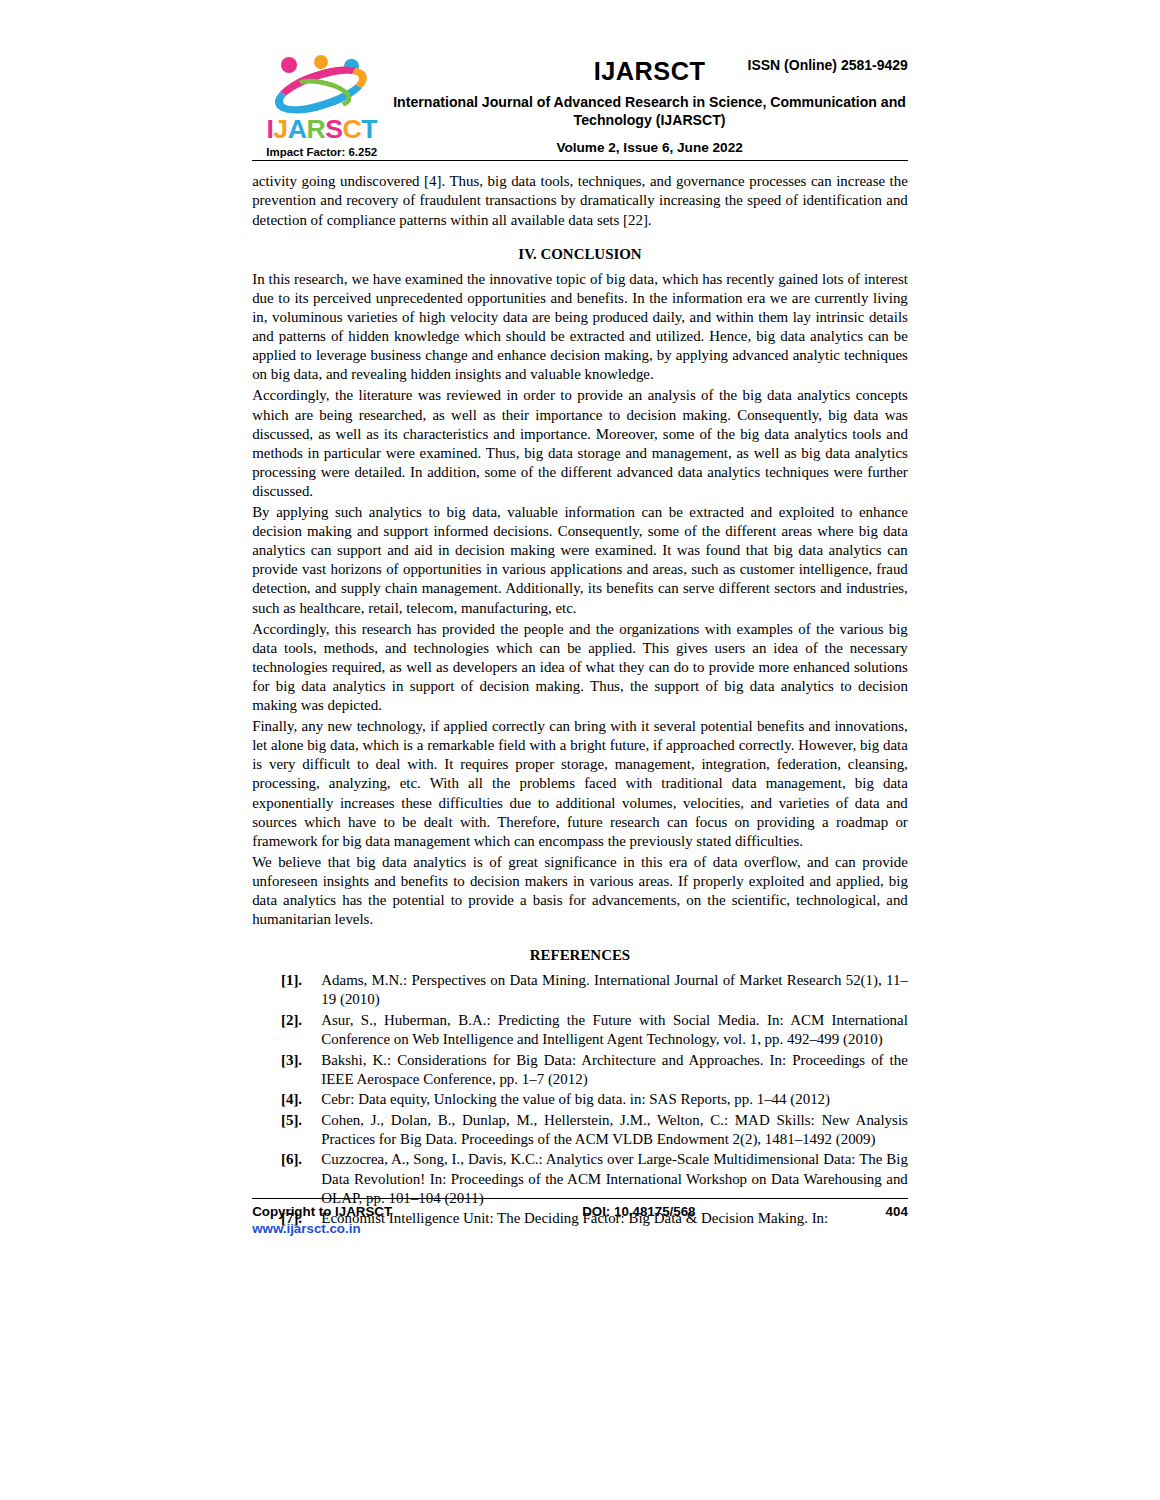ISSN (Online) 2581-9429
IJARSCT
Impact Factor: 6.252
IJARSCT
International Journal of Advanced Research in Science, Communication and Technology (IJARSCT)
Volume 2, Issue 6, June 2022
activity going undiscovered [4]. Thus, big data tools, techniques, and governance processes can increase the prevention and recovery of fraudulent transactions by dramatically increasing the speed of identification and detection of compliance patterns within all available data sets [22].
IV. CONCLUSION
In this research, we have examined the innovative topic of big data, which has recently gained lots of interest due to its perceived unprecedented opportunities and benefits. In the information era we are currently living in, voluminous varieties of high velocity data are being produced daily, and within them lay intrinsic details and patterns of hidden knowledge which should be extracted and utilized. Hence, big data analytics can be applied to leverage business change and enhance decision making, by applying advanced analytic techniques on big data, and revealing hidden insights and valuable knowledge.
Accordingly, the literature was reviewed in order to provide an analysis of the big data analytics concepts which are being researched, as well as their importance to decision making. Consequently, big data was discussed, as well as its characteristics and importance. Moreover, some of the big data analytics tools and methods in particular were examined. Thus, big data storage and management, as well as big data analytics processing were detailed. In addition, some of the different advanced data analytics techniques were further discussed.
By applying such analytics to big data, valuable information can be extracted and exploited to enhance decision making and support informed decisions. Consequently, some of the different areas where big data analytics can support and aid in decision making were examined. It was found that big data analytics can provide vast horizons of opportunities in various applications and areas, such as customer intelligence, fraud detection, and supply chain management. Additionally, its benefits can serve different sectors and industries, such as healthcare, retail, telecom, manufacturing, etc.
Accordingly, this research has provided the people and the organizations with examples of the various big data tools, methods, and technologies which can be applied. This gives users an idea of the necessary technologies required, as well as developers an idea of what they can do to provide more enhanced solutions for big data analytics in support of decision making. Thus, the support of big data analytics to decision making was depicted.
Finally, any new technology, if applied correctly can bring with it several potential benefits and innovations, let alone big data, which is a remarkable field with a bright future, if approached correctly. However, big data is very difficult to deal with. It requires proper storage, management, integration, federation, cleansing, processing, analyzing, etc. With all the problems faced with traditional data management, big data exponentially increases these difficulties due to additional volumes, velocities, and varieties of data and sources which have to be dealt with. Therefore, future research can focus on providing a roadmap or framework for big data management which can encompass the previously stated difficulties.
We believe that big data analytics is of great significance in this era of data overflow, and can provide unforeseen insights and benefits to decision makers in various areas. If properly exploited and applied, big data analytics has the potential to provide a basis for advancements, on the scientific, technological, and humanitarian levels.
REFERENCES
[1]. Adams, M.N.: Perspectives on Data Mining. International Journal of Market Research 52(1), 11–19 (2010)
[2]. Asur, S., Huberman, B.A.: Predicting the Future with Social Media. In: ACM International Conference on Web Intelligence and Intelligent Agent Technology, vol. 1, pp. 492–499 (2010)
[3]. Bakshi, K.: Considerations for Big Data: Architecture and Approaches. In: Proceedings of the IEEE Aerospace Conference, pp. 1–7 (2012)
[4]. Cebr: Data equity, Unlocking the value of big data. in: SAS Reports, pp. 1–44 (2012)
[5]. Cohen, J., Dolan, B., Dunlap, M., Hellerstein, J.M., Welton, C.: MAD Skills: New Analysis Practices for Big Data. Proceedings of the ACM VLDB Endowment 2(2), 1481–1492 (2009)
[6]. Cuzzocrea, A., Song, I., Davis, K.C.: Analytics over Large-Scale Multidimensional Data: The Big Data Revolution! In: Proceedings of the ACM International Workshop on Data Warehousing and OLAP, pp. 101–104 (2011)
[7]. Economist Intelligence Unit: The Deciding Factor: Big Data & Decision Making. In:
Copyright to IJARSCT
www.ijarsct.co.in
DOI: 10.48175/568
404